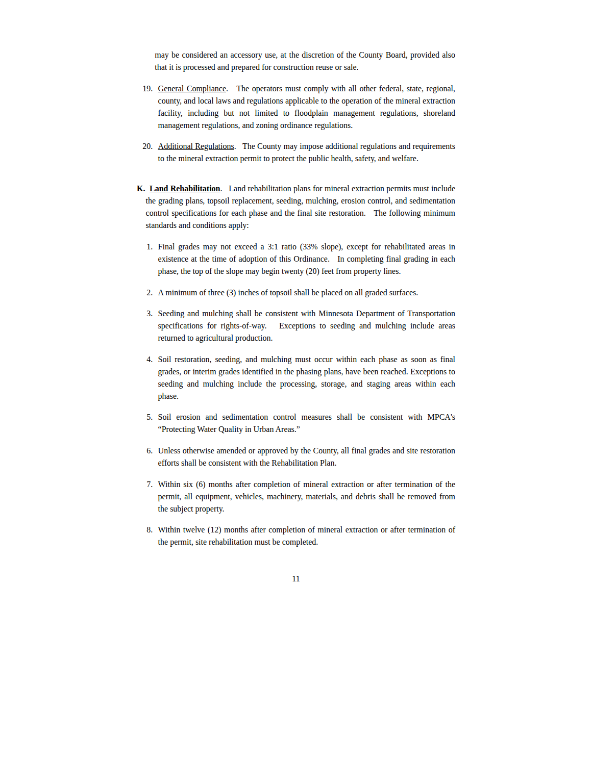may be considered an accessory use, at the discretion of the County Board, provided also that it is processed and prepared for construction reuse or sale.
General Compliance. The operators must comply with all other federal, state, regional, county, and local laws and regulations applicable to the operation of the mineral extraction facility, including but not limited to floodplain management regulations, shoreland management regulations, and zoning ordinance regulations.
Additional Regulations. The County may impose additional regulations and requirements to the mineral extraction permit to protect the public health, safety, and welfare.
K. Land Rehabilitation. Land rehabilitation plans for mineral extraction permits must include the grading plans, topsoil replacement, seeding, mulching, erosion control, and sedimentation control specifications for each phase and the final site restoration. The following minimum standards and conditions apply:
Final grades may not exceed a 3:1 ratio (33% slope), except for rehabilitated areas in existence at the time of adoption of this Ordinance. In completing final grading in each phase, the top of the slope may begin twenty (20) feet from property lines.
A minimum of three (3) inches of topsoil shall be placed on all graded surfaces.
Seeding and mulching shall be consistent with Minnesota Department of Transportation specifications for rights-of-way. Exceptions to seeding and mulching include areas returned to agricultural production.
Soil restoration, seeding, and mulching must occur within each phase as soon as final grades, or interim grades identified in the phasing plans, have been reached. Exceptions to seeding and mulching include the processing, storage, and staging areas within each phase.
Soil erosion and sedimentation control measures shall be consistent with MPCA's “Protecting Water Quality in Urban Areas.”
Unless otherwise amended or approved by the County, all final grades and site restoration efforts shall be consistent with the Rehabilitation Plan.
Within six (6) months after completion of mineral extraction or after termination of the permit, all equipment, vehicles, machinery, materials, and debris shall be removed from the subject property.
Within twelve (12) months after completion of mineral extraction or after termination of the permit, site rehabilitation must be completed.
11